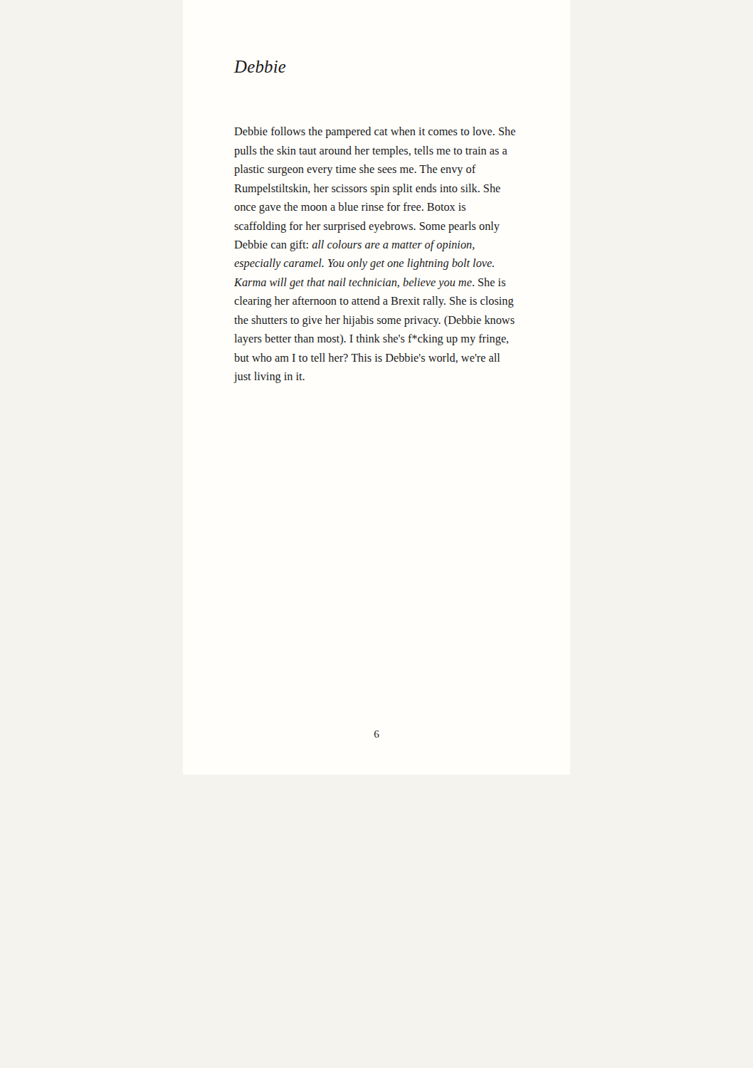Debbie
Debbie follows the pampered cat when it comes to love. She pulls the skin taut around her temples, tells me to train as a plastic surgeon every time she sees me. The envy of Rumpelstiltskin, her scissors spin split ends into silk. She once gave the moon a blue rinse for free. Botox is scaffolding for her surprised eyebrows. Some pearls only Debbie can gift: all colours are a matter of opinion, especially caramel. You only get one lightning bolt love. Karma will get that nail technician, believe you me. She is clearing her afternoon to attend a Brexit rally. She is closing the shutters to give her hijabis some privacy. (Debbie knows layers better than most). I think she's f*cking up my fringe, but who am I to tell her? This is Debbie's world, we're all just living in it.
6